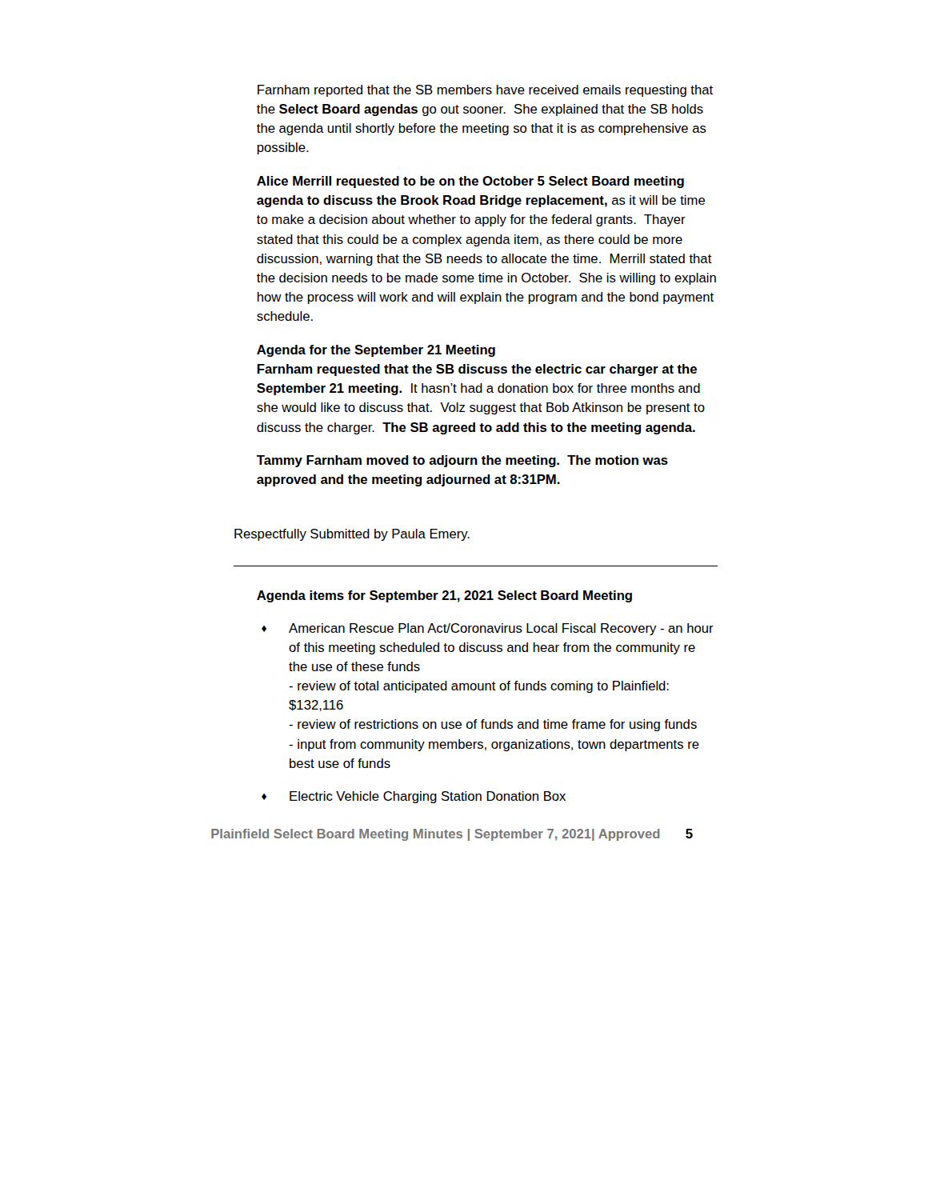Farnham reported that the SB members have received emails requesting that the Select Board agendas go out sooner. She explained that the SB holds the agenda until shortly before the meeting so that it is as comprehensive as possible.
Alice Merrill requested to be on the October 5 Select Board meeting agenda to discuss the Brook Road Bridge replacement, as it will be time to make a decision about whether to apply for the federal grants. Thayer stated that this could be a complex agenda item, as there could be more discussion, warning that the SB needs to allocate the time. Merrill stated that the decision needs to be made some time in October. She is willing to explain how the process will work and will explain the program and the bond payment schedule.
Agenda for the September 21 Meeting
Farnham requested that the SB discuss the electric car charger at the September 21 meeting. It hasn’t had a donation box for three months and she would like to discuss that. Volz suggest that Bob Atkinson be present to discuss the charger. The SB agreed to add this to the meeting agenda.
Tammy Farnham moved to adjourn the meeting. The motion was approved and the meeting adjourned at 8:31PM.
Respectfully Submitted by Paula Emery.
Agenda items for September 21, 2021 Select Board Meeting
American Rescue Plan Act/Coronavirus Local Fiscal Recovery - an hour of this meeting scheduled to discuss and hear from the community re the use of these funds - review of total anticipated amount of funds coming to Plainfield: $132,116 - review of restrictions on use of funds and time frame for using funds - input from community members, organizations, town departments re best use of funds
Electric Vehicle Charging Station Donation Box
Plainfield Select Board Meeting Minutes | September 7, 2021| Approved 5